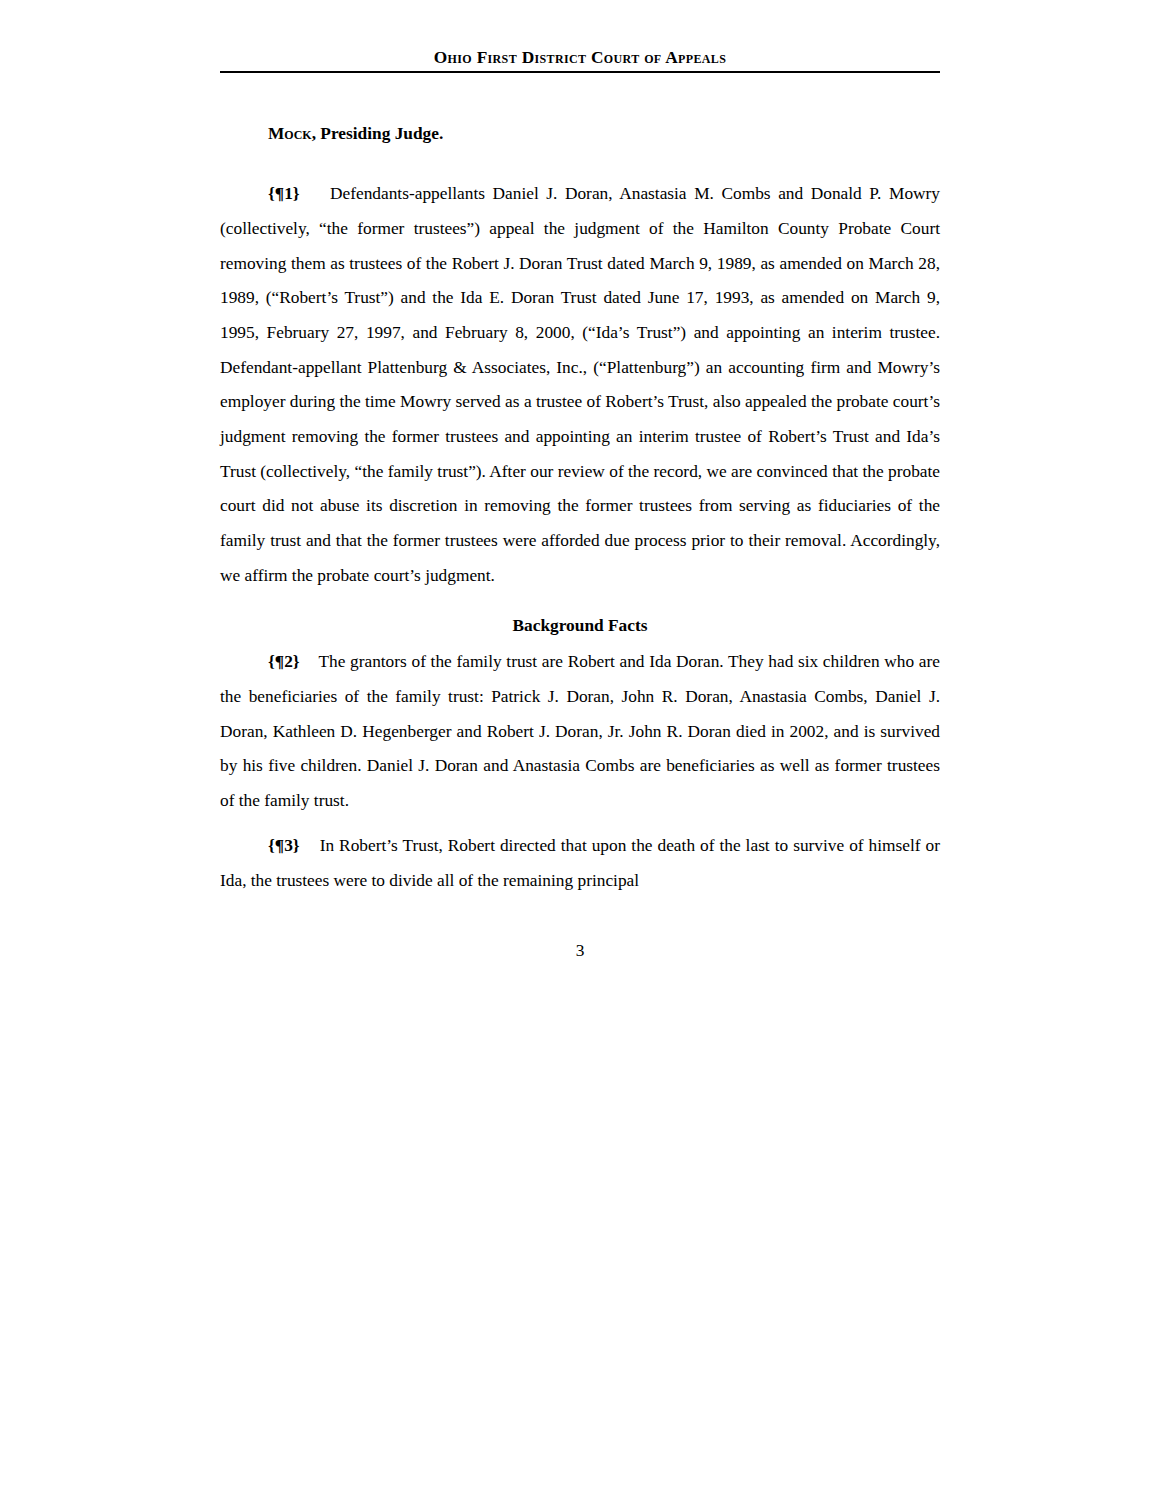Ohio First District Court of Appeals
Mock, Presiding Judge.
{¶1} Defendants-appellants Daniel J. Doran, Anastasia M. Combs and Donald P. Mowry (collectively, “the former trustees”) appeal the judgment of the Hamilton County Probate Court removing them as trustees of the Robert J. Doran Trust dated March 9, 1989, as amended on March 28, 1989, (“Robert’s Trust”) and the Ida E. Doran Trust dated June 17, 1993, as amended on March 9, 1995, February 27, 1997, and February 8, 2000, (“Ida’s Trust”) and appointing an interim trustee. Defendant-appellant Plattenburg & Associates, Inc., (“Plattenburg”) an accounting firm and Mowry’s employer during the time Mowry served as a trustee of Robert’s Trust, also appealed the probate court’s judgment removing the former trustees and appointing an interim trustee of Robert’s Trust and Ida’s Trust (collectively, “the family trust”). After our review of the record, we are convinced that the probate court did not abuse its discretion in removing the former trustees from serving as fiduciaries of the family trust and that the former trustees were afforded due process prior to their removal. Accordingly, we affirm the probate court’s judgment.
Background Facts
{¶2} The grantors of the family trust are Robert and Ida Doran. They had six children who are the beneficiaries of the family trust: Patrick J. Doran, John R. Doran, Anastasia Combs, Daniel J. Doran, Kathleen D. Hegenberger and Robert J. Doran, Jr. John R. Doran died in 2002, and is survived by his five children. Daniel J. Doran and Anastasia Combs are beneficiaries as well as former trustees of the family trust.
{¶3} In Robert’s Trust, Robert directed that upon the death of the last to survive of himself or Ida, the trustees were to divide all of the remaining principal
3